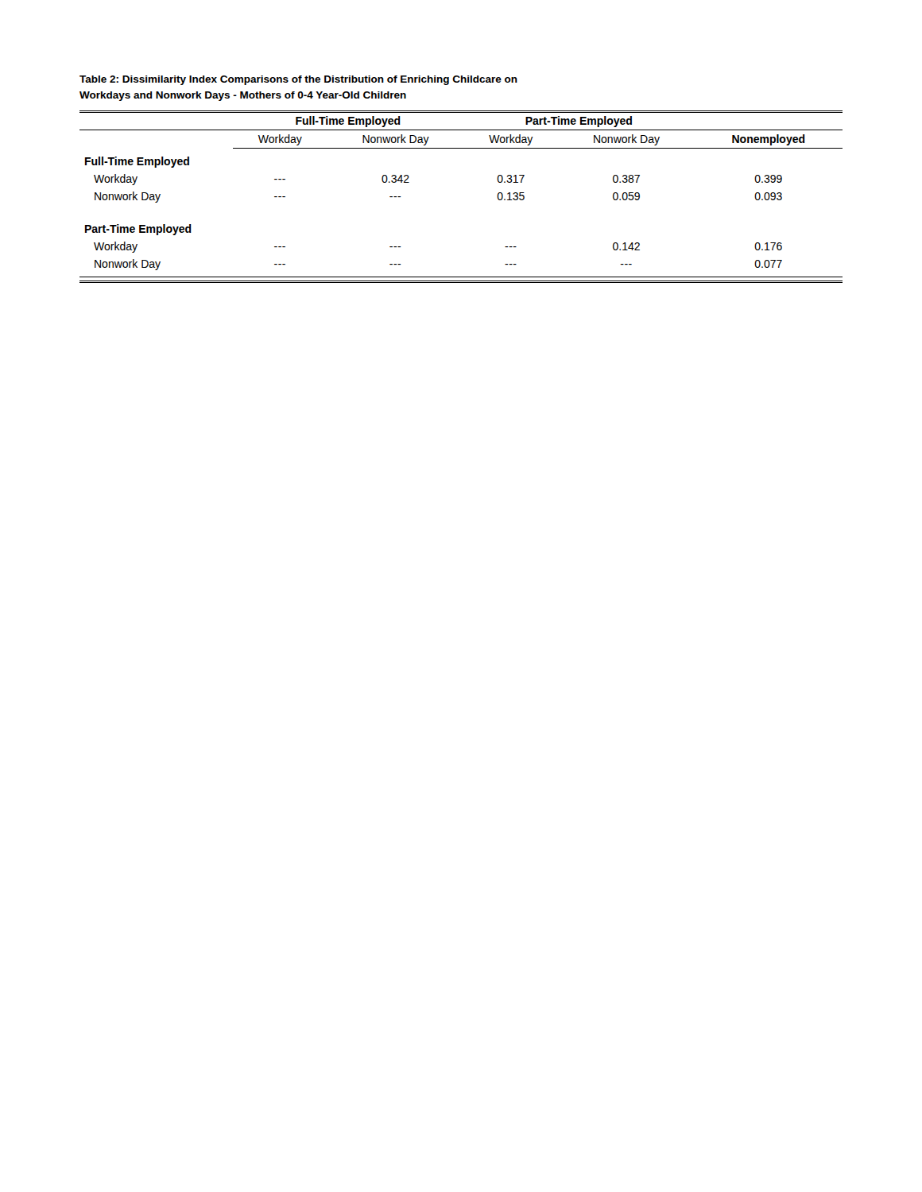Table 2: Dissimilarity Index Comparisons of the Distribution of Enriching Childcare on
Workdays and Nonwork Days - Mothers of 0-4 Year-Old Children
| | Full-Time Employed | Part-Time Employed | |
| --- | --- | --- | --- |
| | Workday | Nonwork Day | Workday | Nonwork Day | Nonemployed |
| Full-Time Employed |
| Workday | --- | 0.342 | 0.317 | 0.387 | 0.399 |
| Nonwork Day | --- | --- | 0.135 | 0.059 | 0.093 |
| Part-Time Employed |
| Workday | --- | --- | --- | 0.142 | 0.176 |
| Nonwork Day | --- | --- | --- | --- | 0.077 |